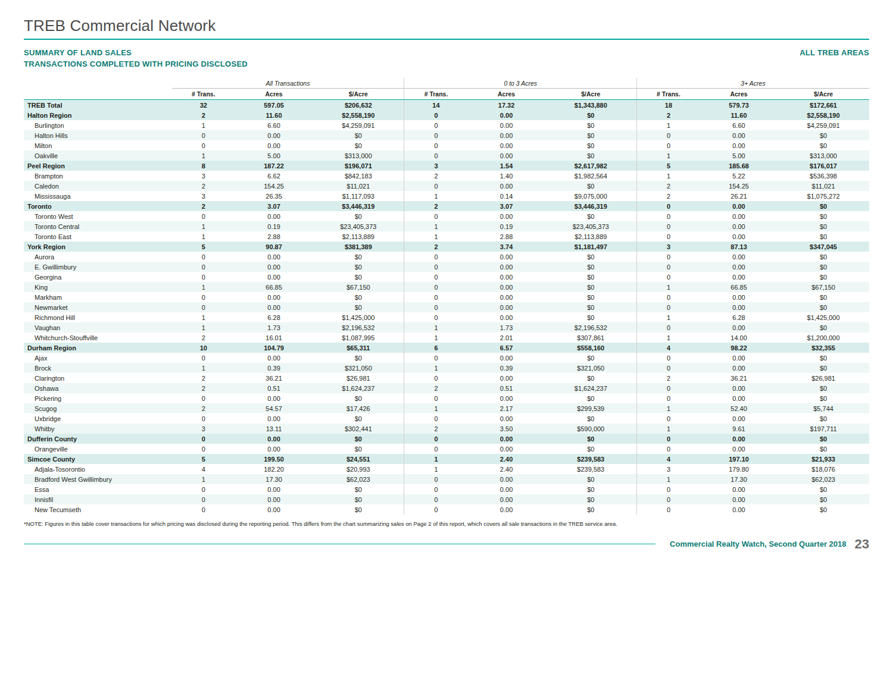TREB Commercial Network
SUMMARY OF LAND SALES
TRANSACTIONS COMPLETED WITH PRICING DISCLOSED
ALL TREB AREAS
| | All Transactions | 0 to 3 Acres | 3+ Acres |
| --- | --- | --- | --- |
| | # Trans. | Acres | $/Acre | # Trans. | Acres | $/Acre | # Trans. | Acres | $/Acre |
| TREB Total | 32 | 597.05 | $206,632 | 14 | 17.32 | $1,343,880 | 18 | 579.73 | $172,661 |
| Halton Region | 2 | 11.60 | $2,558,190 | 0 | 0.00 | $0 | 2 | 11.60 | $2,558,190 |
| Burlington | 1 | 6.60 | $4,259,091 | 0 | 0.00 | $0 | 1 | 6.60 | $4,259,091 |
| Halton Hills | 0 | 0.00 | $0 | 0 | 0.00 | $0 | 0 | 0.00 | $0 |
| Milton | 0 | 0.00 | $0 | 0 | 0.00 | $0 | 0 | 0.00 | $0 |
| Oakville | 1 | 5.00 | $313,000 | 0 | 0.00 | $0 | 1 | 5.00 | $313,000 |
| Peel Region | 8 | 187.22 | $196,071 | 3 | 1.54 | $2,617,982 | 5 | 185.68 | $176,017 |
| Brampton | 3 | 6.62 | $842,183 | 2 | 1.40 | $1,982,564 | 1 | 5.22 | $536,398 |
| Caledon | 2 | 154.25 | $11,021 | 0 | 0.00 | $0 | 2 | 154.25 | $11,021 |
| Mississauga | 3 | 26.35 | $1,117,093 | 1 | 0.14 | $9,075,000 | 2 | 26.21 | $1,075,272 |
| Toronto | 2 | 3.07 | $3,446,319 | 2 | 3.07 | $3,446,319 | 0 | 0.00 | $0 |
| Toronto West | 0 | 0.00 | $0 | 0 | 0.00 | $0 | 0 | 0.00 | $0 |
| Toronto Central | 1 | 0.19 | $23,405,373 | 1 | 0.19 | $23,405,373 | 0 | 0.00 | $0 |
| Toronto East | 1 | 2.88 | $2,113,889 | 1 | 2.88 | $2,113,889 | 0 | 0.00 | $0 |
| York Region | 5 | 90.87 | $381,389 | 2 | 3.74 | $1,181,497 | 3 | 87.13 | $347,045 |
| Aurora | 0 | 0.00 | $0 | 0 | 0.00 | $0 | 0 | 0.00 | $0 |
| E. Gwillimbury | 0 | 0.00 | $0 | 0 | 0.00 | $0 | 0 | 0.00 | $0 |
| Georgina | 0 | 0.00 | $0 | 0 | 0.00 | $0 | 0 | 0.00 | $0 |
| King | 1 | 66.85 | $67,150 | 0 | 0.00 | $0 | 1 | 66.85 | $67,150 |
| Markham | 0 | 0.00 | $0 | 0 | 0.00 | $0 | 0 | 0.00 | $0 |
| Newmarket | 0 | 0.00 | $0 | 0 | 0.00 | $0 | 0 | 0.00 | $0 |
| Richmond Hill | 1 | 6.28 | $1,425,000 | 0 | 0.00 | $0 | 1 | 6.28 | $1,425,000 |
| Vaughan | 1 | 1.73 | $2,196,532 | 1 | 1.73 | $2,196,532 | 0 | 0.00 | $0 |
| Whitchurch-Stouffville | 2 | 16.01 | $1,087,995 | 1 | 2.01 | $307,861 | 1 | 14.00 | $1,200,000 |
| Durham Region | 10 | 104.79 | $65,311 | 6 | 6.57 | $558,160 | 4 | 98.22 | $32,355 |
| Ajax | 0 | 0.00 | $0 | 0 | 0.00 | $0 | 0 | 0.00 | $0 |
| Brock | 1 | 0.39 | $321,050 | 1 | 0.39 | $321,050 | 0 | 0.00 | $0 |
| Clarington | 2 | 36.21 | $26,981 | 0 | 0.00 | $0 | 2 | 36.21 | $26,981 |
| Oshawa | 2 | 0.51 | $1,624,237 | 2 | 0.51 | $1,624,237 | 0 | 0.00 | $0 |
| Pickering | 0 | 0.00 | $0 | 0 | 0.00 | $0 | 0 | 0.00 | $0 |
| Scugog | 2 | 54.57 | $17,426 | 1 | 2.17 | $299,539 | 1 | 52.40 | $5,744 |
| Uxbridge | 0 | 0.00 | $0 | 0 | 0.00 | $0 | 0 | 0.00 | $0 |
| Whitby | 3 | 13.11 | $302,441 | 2 | 3.50 | $590,000 | 1 | 9.61 | $197,711 |
| Dufferin County | 0 | 0.00 | $0 | 0 | 0.00 | $0 | 0 | 0.00 | $0 |
| Orangeville | 0 | 0.00 | $0 | 0 | 0.00 | $0 | 0 | 0.00 | $0 |
| Simcoe County | 5 | 199.50 | $24,551 | 1 | 2.40 | $239,583 | 4 | 197.10 | $21,933 |
| Adjala-Tosorontio | 4 | 182.20 | $20,993 | 1 | 2.40 | $239,583 | 3 | 179.80 | $18,076 |
| Bradford West Gwillimbury | 1 | 17.30 | $62,023 | 0 | 0.00 | $0 | 1 | 17.30 | $62,023 |
| Essa | 0 | 0.00 | $0 | 0 | 0.00 | $0 | 0 | 0.00 | $0 |
| Innisfil | 0 | 0.00 | $0 | 0 | 0.00 | $0 | 0 | 0.00 | $0 |
| New Tecumseth | 0 | 0.00 | $0 | 0 | 0.00 | $0 | 0 | 0.00 | $0 |
*NOTE: Figures in this table cover transactions for which pricing was disclosed during the reporting period. This differs from the chart summarizing sales on Page 2 of this report, which covers all sale transactions in the TREB service area.
Commercial Realty Watch, Second Quarter 2018
23